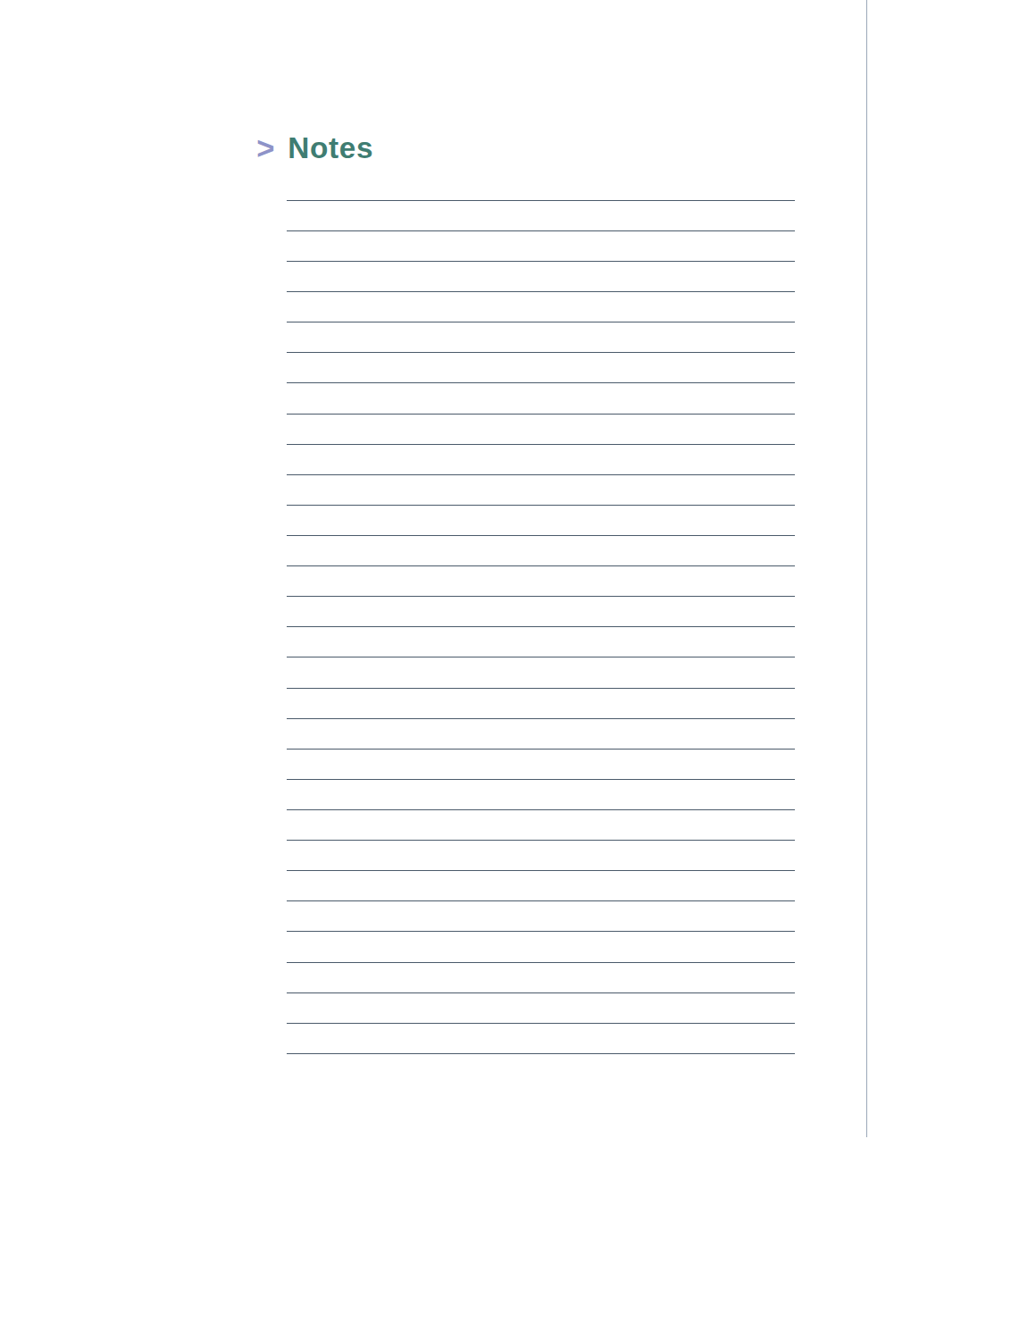> Notes